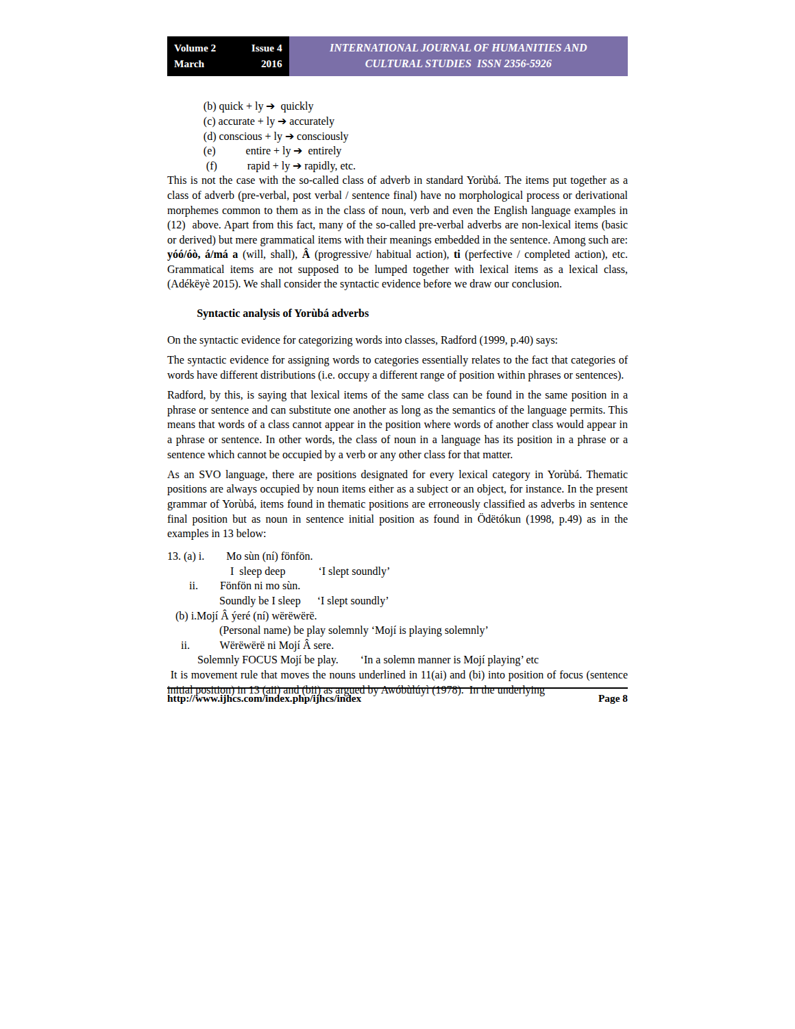Volume 2 Issue 4
March 2016
INTERNATIONAL JOURNAL OF HUMANITIES AND
CULTURAL STUDIES ISSN 2356-5926
(b) quick + ly ➔ quickly
(c) accurate + ly ➔ accurately
(d) conscious + ly ➔ consciously
(e) entire + ly ➔ entirely
(f) rapid + ly ➔ rapidly, etc.
This is not the case with the so-called class of adverb in standard Yorùbá. The items put together as a class of adverb (pre-verbal, post verbal / sentence final) have no morphological process or derivational morphemes common to them as in the class of noun, verb and even the English language examples in (12) above. Apart from this fact, many of the so-called pre-verbal adverbs are non-lexical items (basic or derived) but mere grammatical items with their meanings embedded in the sentence. Among such are: yóó/óò, á/má a (will, shall), Â (progressive/ habitual action), ti (perfective / completed action), etc. Grammatical items are not supposed to be lumped together with lexical items as a lexical class, (Adékëyè 2015). We shall consider the syntactic evidence before we draw our conclusion.
Syntactic analysis of Yorùbá adverbs
On the syntactic evidence for categorizing words into classes, Radford (1999, p.40) says:
The syntactic evidence for assigning words to categories essentially relates to the fact that categories of words have different distributions (i.e. occupy a different range of position within phrases or sentences).
Radford, by this, is saying that lexical items of the same class can be found in the same position in a phrase or sentence and can substitute one another as long as the semantics of the language permits. This means that words of a class cannot appear in the position where words of another class would appear in a phrase or sentence. In other words, the class of noun in a language has its position in a phrase or a sentence which cannot be occupied by a verb or any other class for that matter.
As an SVO language, there are positions designated for every lexical category in Yorùbá. Thematic positions are always occupied by noun items either as a subject or an object, for instance. In the present grammar of Yorùbá, items found in thematic positions are erroneously classified as adverbs in sentence final position but as noun in sentence initial position as found in Ödëtókun (1998, p.49) as in the examples in 13 below:
13. (a) i. Mo sùn (ní) fönfön. I sleep deep ‘I slept soundly’ ii. Fönfön ni mo sùn. Soundly be I sleep ‘I slept soundly’ (b) i.Mojí Â ýeré (ní) wërëwërë. (Personal name) be play solemnly ‘Mojí is playing solemnly’ ii. Wërëwërë ni Mojí Â sere. Solemnly FOCUS Mojí be play. ‘In a solemn manner is Mojí playing’ etc
It is movement rule that moves the nouns underlined in 11(ai) and (bi) into position of focus (sentence initial position) in 13 (aii) and (bii) as argued by Awóbùlúyì (1978). In the underlying
http://www.ijhcs.com/index.php/ijhcs/index Page 8